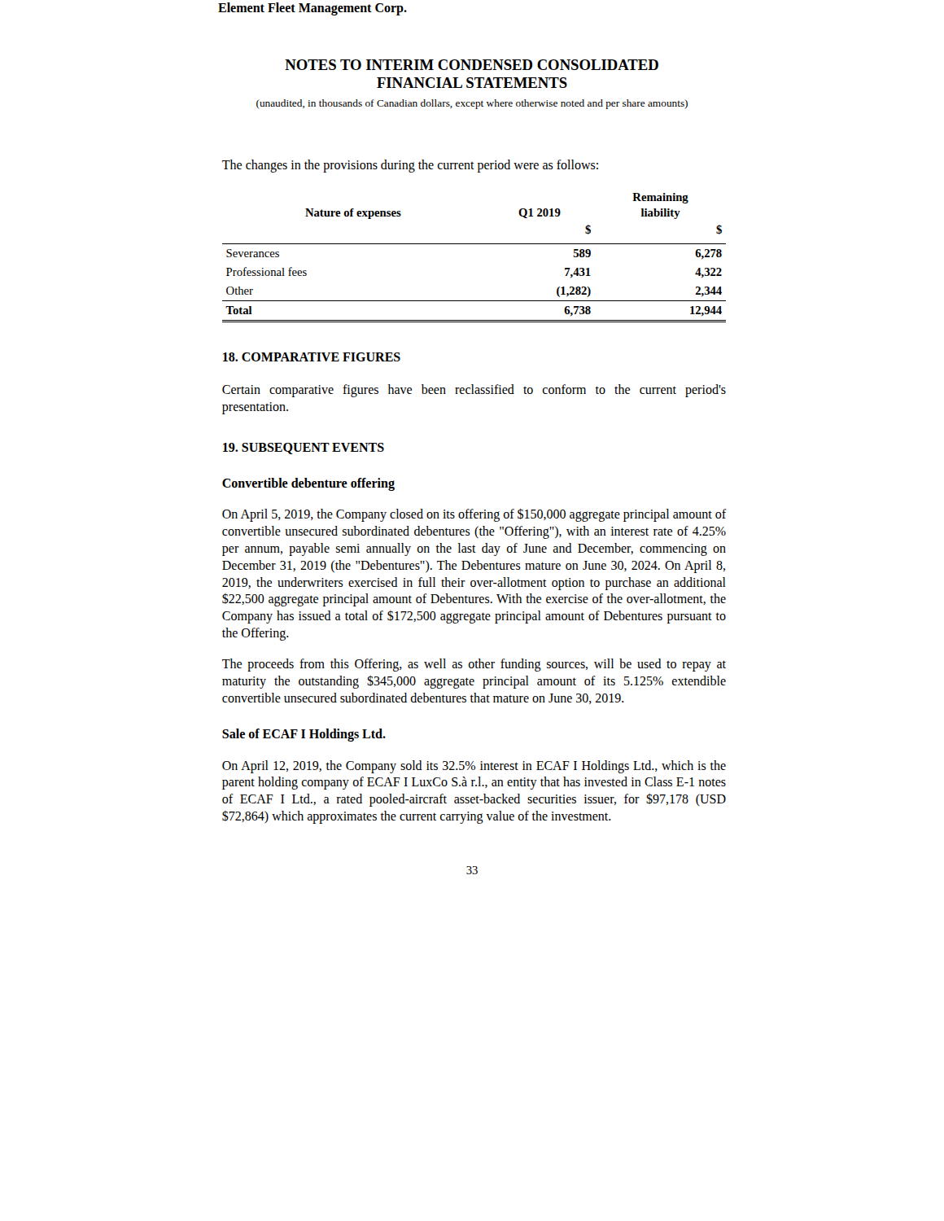Element Fleet Management Corp.
NOTES TO INTERIM CONDENSED CONSOLIDATED
FINANCIAL STATEMENTS
(unaudited, in thousands of Canadian dollars, except where otherwise noted and per share amounts)
The changes in the provisions during the current period were as follows:
| Nature of expenses | Q1 2019 | Remaining liability |
| --- | --- | --- |
| | $ | $ |
| Severances | 589 | 6,278 |
| Professional fees | 7,431 | 4,322 |
| Other | (1,282) | 2,344 |
| Total | 6,738 | 12,944 |
18. COMPARATIVE FIGURES
Certain comparative figures have been reclassified to conform to the current period's presentation.
19. SUBSEQUENT EVENTS
Convertible debenture offering
On April 5, 2019, the Company closed on its offering of $150,000 aggregate principal amount of convertible unsecured subordinated debentures (the "Offering"), with an interest rate of 4.25% per annum, payable semi annually on the last day of June and December, commencing on December 31, 2019 (the "Debentures"). The Debentures mature on June 30, 2024. On April 8, 2019, the underwriters exercised in full their over-allotment option to purchase an additional $22,500 aggregate principal amount of Debentures. With the exercise of the over-allotment, the Company has issued a total of $172,500 aggregate principal amount of Debentures pursuant to the Offering.
The proceeds from this Offering, as well as other funding sources, will be used to repay at maturity the outstanding $345,000 aggregate principal amount of its 5.125% extendible convertible unsecured subordinated debentures that mature on June 30, 2019.
Sale of ECAF I Holdings Ltd.
On April 12, 2019, the Company sold its 32.5% interest in ECAF I Holdings Ltd., which is the parent holding company of ECAF I LuxCo S.à r.l., an entity that has invested in Class E-1 notes of ECAF I Ltd., a rated pooled-aircraft asset-backed securities issuer, for $97,178 (USD $72,864) which approximates the current carrying value of the investment.
33